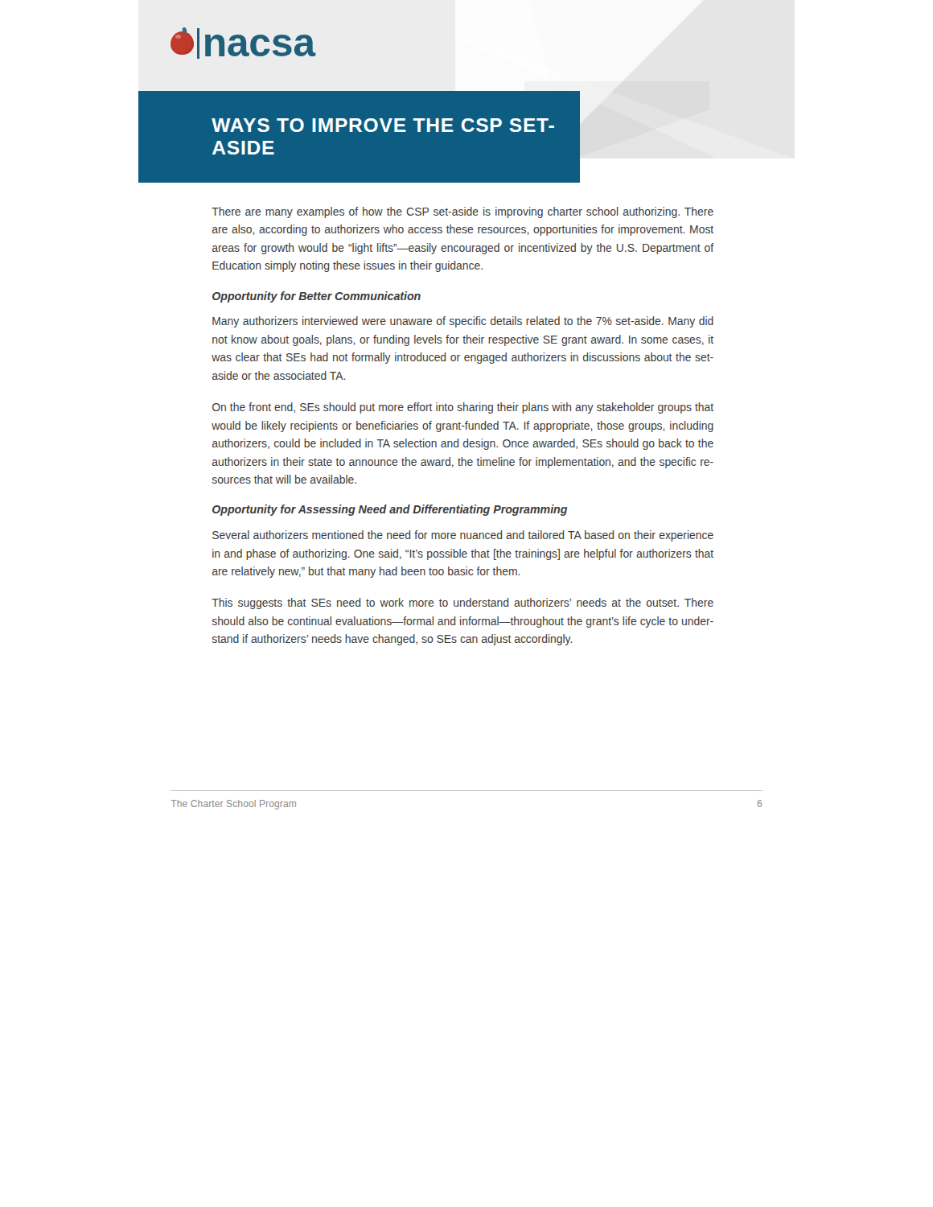nacsa
Ways to Improve the CSP Set-Aside
There are many examples of how the CSP set-aside is improving charter school authorizing. There are also, according to authorizers who access these resources, opportunities for improvement. Most areas for growth would be “light lifts”—easily encouraged or incentivized by the U.S. Department of Education simply noting these issues in their guidance.
Opportunity for Better Communication
Many authorizers interviewed were unaware of specific details related to the 7% set-aside. Many did not know about goals, plans, or funding levels for their respective SE grant award. In some cases, it was clear that SEs had not formally introduced or engaged authorizers in discussions about the set-aside or the associated TA.
On the front end, SEs should put more effort into sharing their plans with any stakeholder groups that would be likely recipients or beneficiaries of grant-funded TA. If appropriate, those groups, including authorizers, could be included in TA selection and design. Once awarded, SEs should go back to the authorizers in their state to announce the award, the timeline for implementation, and the specific resources that will be available.
Opportunity for Assessing Need and Differentiating Programming
Several authorizers mentioned the need for more nuanced and tailored TA based on their experience in and phase of authorizing. One said, “It’s possible that [the trainings] are helpful for authorizers that are relatively new,” but that many had been too basic for them.
This suggests that SEs need to work more to understand authorizers’ needs at the outset. There should also be continual evaluations—formal and informal—throughout the grant’s life cycle to understand if authorizers’ needs have changed, so SEs can adjust accordingly.
The Charter School Program 6